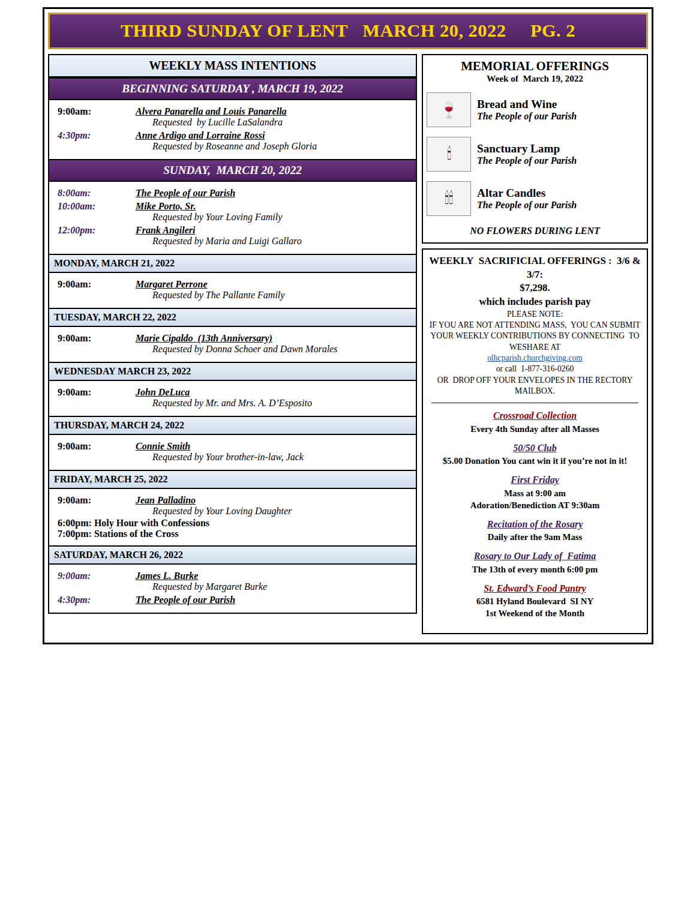THIRD SUNDAY OF LENT MARCH 20, 2022 PG. 2
WEEKLY MASS INTENTIONS
BEGINNING SATURDAY , MARCH 19, 2022
| 9:00am: | Alvera Panarella and Louis Panarella Requested by Lucille LaSalandra |
| 4:30pm: | Anne Ardigo and Lorraine Rossi Requested by Roseanne and Joseph Gloria |
SUNDAY, MARCH 20, 2022
| 8:00am: | The People of our Parish |
| 10:00am: | Mike Porto, Sr. Requested by Your Loving Family |
| 12:00pm: | Frank Angileri Requested by Maria and Luigi Gallaro |
MONDAY, MARCH 21, 2022
| 9:00am: | Margaret Perrone Requested by The Pallante Family |
TUESDAY, MARCH 22, 2022
| 9:00am: | Marie Cipaldo (13th Anniversary) Requested by Donna Schoer and Dawn Morales |
WEDNESDAY MARCH 23, 2022
| 9:00am: | John DeLuca Requested by Mr. and Mrs. A. D’Esposito |
THURSDAY, MARCH 24, 2022
| 9:00am: | Connie Smith Requested by Your brother-in-law, Jack |
FRIDAY, MARCH 25, 2022
| 9:00am: | Jean Palladino Requested by Your Loving Daughter |
6:00pm: Holy Hour with Confessions
7:00pm: Stations of the Cross
SATURDAY, MARCH 26, 2022
| 9:00am: | James L. Burke Requested by Margaret Burke |
| 4:30pm: | The People of our Parish |
MEMORIAL OFFERINGS
Week of March 19, 2022
🍷
Bread and Wine
The People of our Parish
🕯
Sanctuary Lamp
The People of our Parish
🕯🕯
Altar Candles
The People of our Parish
NO FLOWERS DURING LENT
WEEKLY SACRIFICIAL OFFERINGS : 3/6 & 3/7:
$7,298.
which includes parish pay
PLEASE NOTE:
IF YOU ARE NOT ATTENDING MASS, YOU CAN SUBMIT YOUR WEEKLY CONTRIBUTIONS BY CONNECTING TO WESHARE AT
olhcparish.churchgiving.com
or call 1-877-316-0260
OR DROP OFF YOUR ENVELOPES IN THE RECTORY MAILBOX.
Crossroad Collection
Every 4th Sunday after all Masses
50/50 Club
$5.00 Donation You cant win it if you’re not in it!
First Friday
Mass at 9:00 am
Adoration/Benediction AT 9:30am
Recitation of the Rosary
Daily after the 9am Mass
Rosary to Our Lady of Fatima
The 13th of every month 6:00 pm
St. Edward’s Food Pantry
6581 Hyland Boulevard SI NY
1st Weekend of the Month